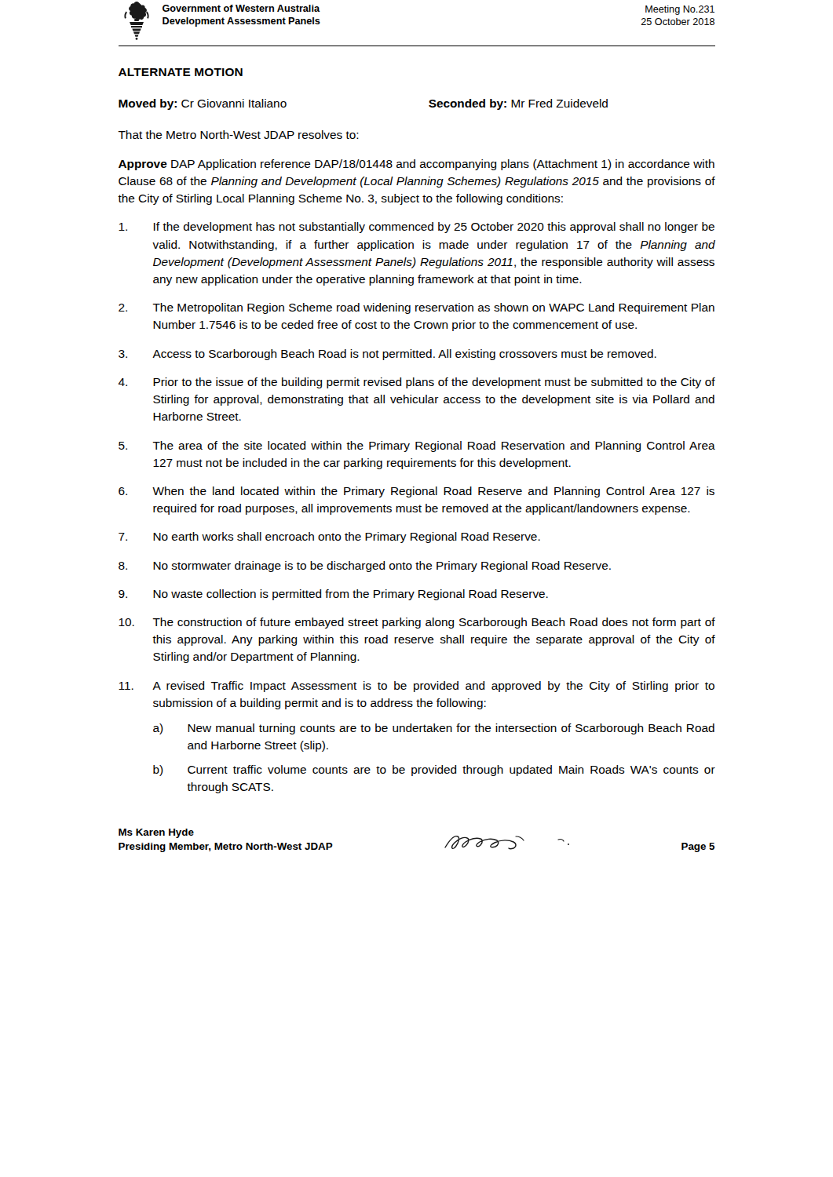Government of Western Australia
Development Assessment Panels
Meeting No.231
25 October 2018
ALTERNATE MOTION
Moved by: Cr Giovanni Italiano
Seconded by: Mr Fred Zuideveld
That the Metro North-West JDAP resolves to:
Approve DAP Application reference DAP/18/01448 and accompanying plans (Attachment 1) in accordance with Clause 68 of the Planning and Development (Local Planning Schemes) Regulations 2015 and the provisions of the City of Stirling Local Planning Scheme No. 3, subject to the following conditions:
If the development has not substantially commenced by 25 October 2020 this approval shall no longer be valid. Notwithstanding, if a further application is made under regulation 17 of the Planning and Development (Development Assessment Panels) Regulations 2011, the responsible authority will assess any new application under the operative planning framework at that point in time.
The Metropolitan Region Scheme road widening reservation as shown on WAPC Land Requirement Plan Number 1.7546 is to be ceded free of cost to the Crown prior to the commencement of use.
Access to Scarborough Beach Road is not permitted. All existing crossovers must be removed.
Prior to the issue of the building permit revised plans of the development must be submitted to the City of Stirling for approval, demonstrating that all vehicular access to the development site is via Pollard and Harborne Street.
The area of the site located within the Primary Regional Road Reservation and Planning Control Area 127 must not be included in the car parking requirements for this development.
When the land located within the Primary Regional Road Reserve and Planning Control Area 127 is required for road purposes, all improvements must be removed at the applicant/landowners expense.
No earth works shall encroach onto the Primary Regional Road Reserve.
No stormwater drainage is to be discharged onto the Primary Regional Road Reserve.
No waste collection is permitted from the Primary Regional Road Reserve.
The construction of future embayed street parking along Scarborough Beach Road does not form part of this approval. Any parking within this road reserve shall require the separate approval of the City of Stirling and/or Department of Planning.
A revised Traffic Impact Assessment is to be provided and approved by the City of Stirling prior to submission of a building permit and is to address the following:
New manual turning counts are to be undertaken for the intersection of Scarborough Beach Road and Harborne Street (slip).
Current traffic volume counts are to be provided through updated Main Roads WA's counts or through SCATS.
Ms Karen Hyde
Presiding Member, Metro North-West JDAP
Page 5